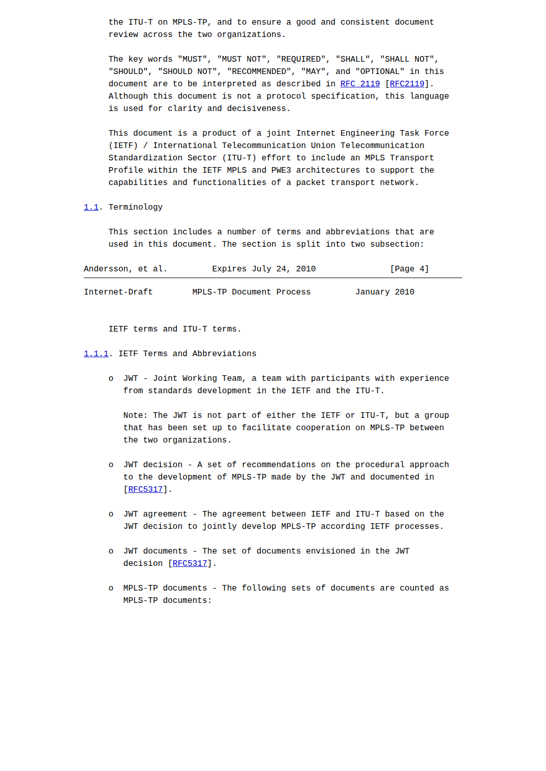the ITU-T on MPLS-TP, and to ensure a good and consistent document
     review across the two organizations.

     The key words "MUST", "MUST NOT", "REQUIRED", "SHALL", "SHALL NOT",
     "SHOULD", "SHOULD NOT", "RECOMMENDED", "MAY", and "OPTIONAL" in this
     document are to be interpreted as described in RFC 2119 [RFC2119].
     Although this document is not a protocol specification, this language
     is used for clarity and decisiveness.

     This document is a product of a joint Internet Engineering Task Force
     (IETF) / International Telecommunication Union Telecommunication
     Standardization Sector (ITU-T) effort to include an MPLS Transport
     Profile within the IETF MPLS and PWE3 architectures to support the
     capabilities and functionalities of a packet transport network.

1.1. Terminology

     This section includes a number of terms and abbreviations that are
     used in this document. The section is split into two subsection:

Andersson, et al.         Expires July 24, 2010               [Page 4]
Internet-Draft        MPLS-TP Document Process         January 2010


     IETF terms and ITU-T terms.

1.1.1. IETF Terms and Abbreviations

     o  JWT - Joint Working Team, a team with participants with experience
        from standards development in the IETF and the ITU-T.

        Note: The JWT is not part of either the IETF or ITU-T, but a group
        that has been set up to facilitate cooperation on MPLS-TP between
        the two organizations.

     o  JWT decision - A set of recommendations on the procedural approach
        to the development of MPLS-TP made by the JWT and documented in
        [RFC5317].

     o  JWT agreement - The agreement between IETF and ITU-T based on the
        JWT decision to jointly develop MPLS-TP according IETF processes.

     o  JWT documents - The set of documents envisioned in the JWT
        decision [RFC5317].

     o  MPLS-TP documents - The following sets of documents are counted as
        MPLS-TP documents: